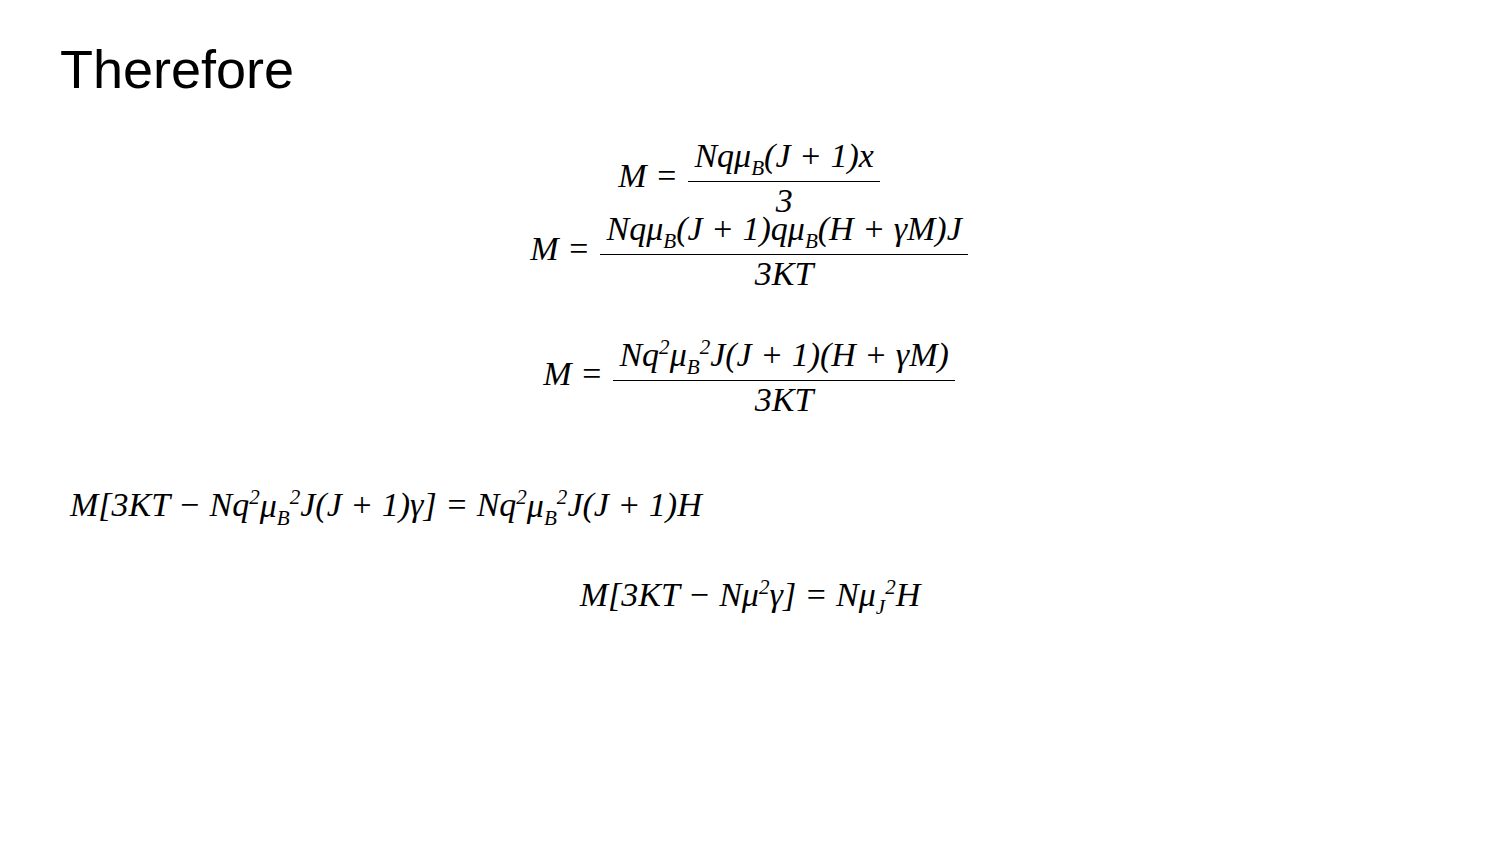Therefore
M = NqμB(J + 1)x 3
M = NqμB(J + 1)qμB(H + γM)J 3KT
M = Nq2μB2J(J + 1)(H + γM) 3KT
M[3KT − Nq2μB2J(J + 1)γ] = Nq2μB2J(J + 1)H
M[3KT − Nμ2γ] = NμJ2H